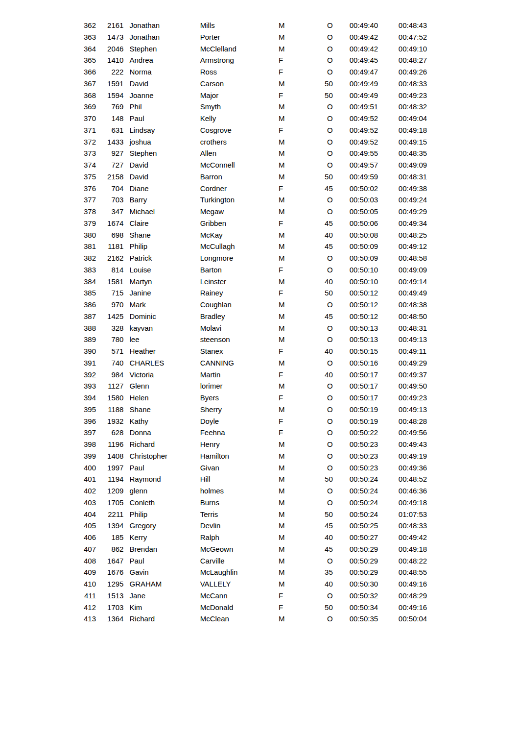| 362 | 2161 | Jonathan | Mills | M | O | 00:49:40 | 00:48:43 |
| 363 | 1473 | Jonathan | Porter | M | O | 00:49:42 | 00:47:52 |
| 364 | 2046 | Stephen | McClelland | M | O | 00:49:42 | 00:49:10 |
| 365 | 1410 | Andrea | Armstrong | F | O | 00:49:45 | 00:48:27 |
| 366 | 222 | Norma | Ross | F | O | 00:49:47 | 00:49:26 |
| 367 | 1591 | David | Carson | M | 50 | 00:49:49 | 00:48:33 |
| 368 | 1594 | Joanne | Major | F | 50 | 00:49:49 | 00:49:23 |
| 369 | 769 | Phil | Smyth | M | O | 00:49:51 | 00:48:32 |
| 370 | 148 | Paul | Kelly | M | O | 00:49:52 | 00:49:04 |
| 371 | 631 | Lindsay | Cosgrove | F | O | 00:49:52 | 00:49:18 |
| 372 | 1433 | joshua | crothers | M | O | 00:49:52 | 00:49:15 |
| 373 | 927 | Stephen | Allen | M | O | 00:49:55 | 00:48:35 |
| 374 | 727 | David | McConnell | M | O | 00:49:57 | 00:49:09 |
| 375 | 2158 | David | Barron | M | 50 | 00:49:59 | 00:48:31 |
| 376 | 704 | Diane | Cordner | F | 45 | 00:50:02 | 00:49:38 |
| 377 | 703 | Barry | Turkington | M | O | 00:50:03 | 00:49:24 |
| 378 | 347 | Michael | Megaw | M | O | 00:50:05 | 00:49:29 |
| 379 | 1674 | Claire | Gribben | F | 45 | 00:50:06 | 00:49:34 |
| 380 | 698 | Shane | McKay | M | 40 | 00:50:08 | 00:48:25 |
| 381 | 1181 | Philip | McCullagh | M | 45 | 00:50:09 | 00:49:12 |
| 382 | 2162 | Patrick | Longmore | M | O | 00:50:09 | 00:48:58 |
| 383 | 814 | Louise | Barton | F | O | 00:50:10 | 00:49:09 |
| 384 | 1581 | Martyn | Leinster | M | 40 | 00:50:10 | 00:49:14 |
| 385 | 715 | Janine | Rainey | F | 50 | 00:50:12 | 00:49:49 |
| 386 | 970 | Mark | Coughlan | M | O | 00:50:12 | 00:48:38 |
| 387 | 1425 | Dominic | Bradley | M | 45 | 00:50:12 | 00:48:50 |
| 388 | 328 | kayvan | Molavi | M | O | 00:50:13 | 00:48:31 |
| 389 | 780 | lee | steenson | M | O | 00:50:13 | 00:49:13 |
| 390 | 571 | Heather | Stanex | F | 40 | 00:50:15 | 00:49:11 |
| 391 | 740 | CHARLES | CANNING | M | O | 00:50:16 | 00:49:29 |
| 392 | 984 | Victoria | Martin | F | 40 | 00:50:17 | 00:49:37 |
| 393 | 1127 | Glenn | lorimer | M | O | 00:50:17 | 00:49:50 |
| 394 | 1580 | Helen | Byers | F | O | 00:50:17 | 00:49:23 |
| 395 | 1188 | Shane | Sherry | M | O | 00:50:19 | 00:49:13 |
| 396 | 1932 | Kathy | Doyle | F | O | 00:50:19 | 00:48:28 |
| 397 | 628 | Donna | Feehna | F | O | 00:50:22 | 00:49:56 |
| 398 | 1196 | Richard | Henry | M | O | 00:50:23 | 00:49:43 |
| 399 | 1408 | Christopher | Hamilton | M | O | 00:50:23 | 00:49:19 |
| 400 | 1997 | Paul | Givan | M | O | 00:50:23 | 00:49:36 |
| 401 | 1194 | Raymond | Hill | M | 50 | 00:50:24 | 00:48:52 |
| 402 | 1209 | glenn | holmes | M | O | 00:50:24 | 00:46:36 |
| 403 | 1705 | Conleth | Burns | M | O | 00:50:24 | 00:49:18 |
| 404 | 2211 | Philip | Terris | M | 50 | 00:50:24 | 01:07:53 |
| 405 | 1394 | Gregory | Devlin | M | 45 | 00:50:25 | 00:48:33 |
| 406 | 185 | Kerry | Ralph | M | 40 | 00:50:27 | 00:49:42 |
| 407 | 862 | Brendan | McGeown | M | 45 | 00:50:29 | 00:49:18 |
| 408 | 1647 | Paul | Carville | M | O | 00:50:29 | 00:48:22 |
| 409 | 1676 | Gavin | McLaughlin | M | 35 | 00:50:29 | 00:48:55 |
| 410 | 1295 | GRAHAM | VALLELY | M | 40 | 00:50:30 | 00:49:16 |
| 411 | 1513 | Jane | McCann | F | O | 00:50:32 | 00:48:29 |
| 412 | 1703 | Kim | McDonald | F | 50 | 00:50:34 | 00:49:16 |
| 413 | 1364 | Richard | McClean | M | O | 00:50:35 | 00:50:04 |